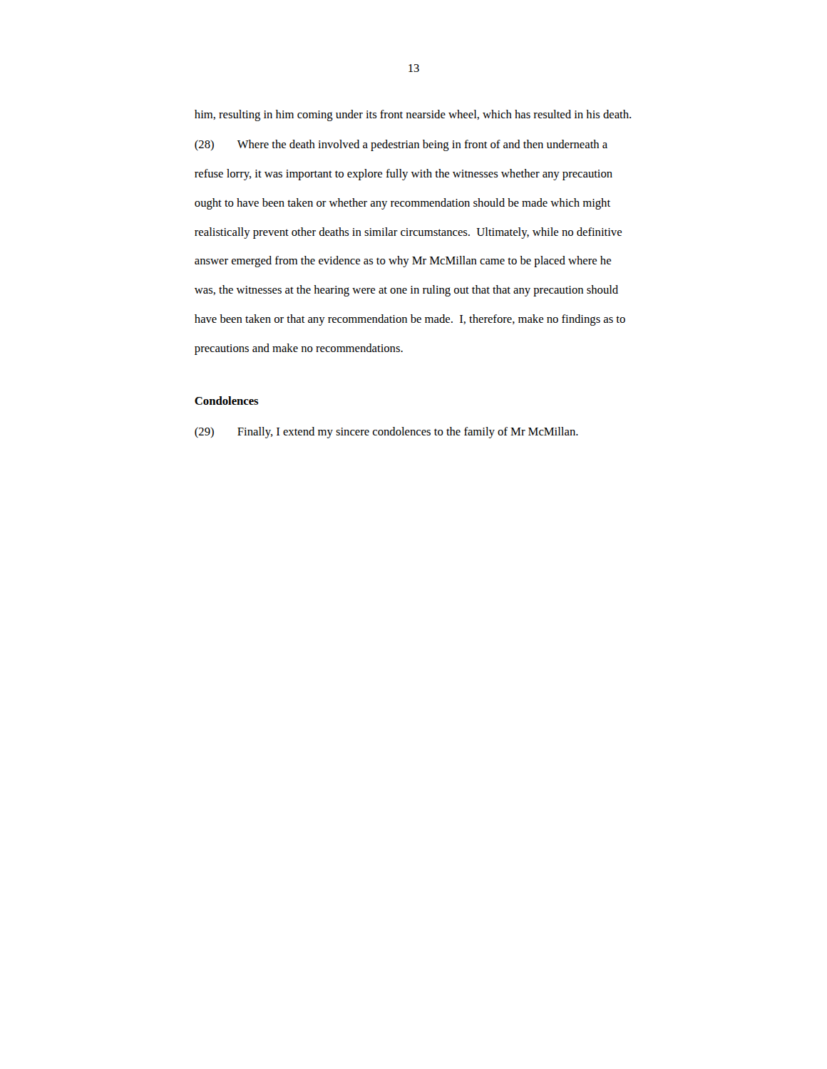13
him, resulting in him coming under its front nearside wheel, which has resulted in his death.
(28) Where the death involved a pedestrian being in front of and then underneath a refuse lorry, it was important to explore fully with the witnesses whether any precaution ought to have been taken or whether any recommendation should be made which might realistically prevent other deaths in similar circumstances. Ultimately, while no definitive answer emerged from the evidence as to why Mr McMillan came to be placed where he was, the witnesses at the hearing were at one in ruling out that that any precaution should have been taken or that any recommendation be made. I, therefore, make no findings as to precautions and make no recommendations.
Condolences
(29) Finally, I extend my sincere condolences to the family of Mr McMillan.